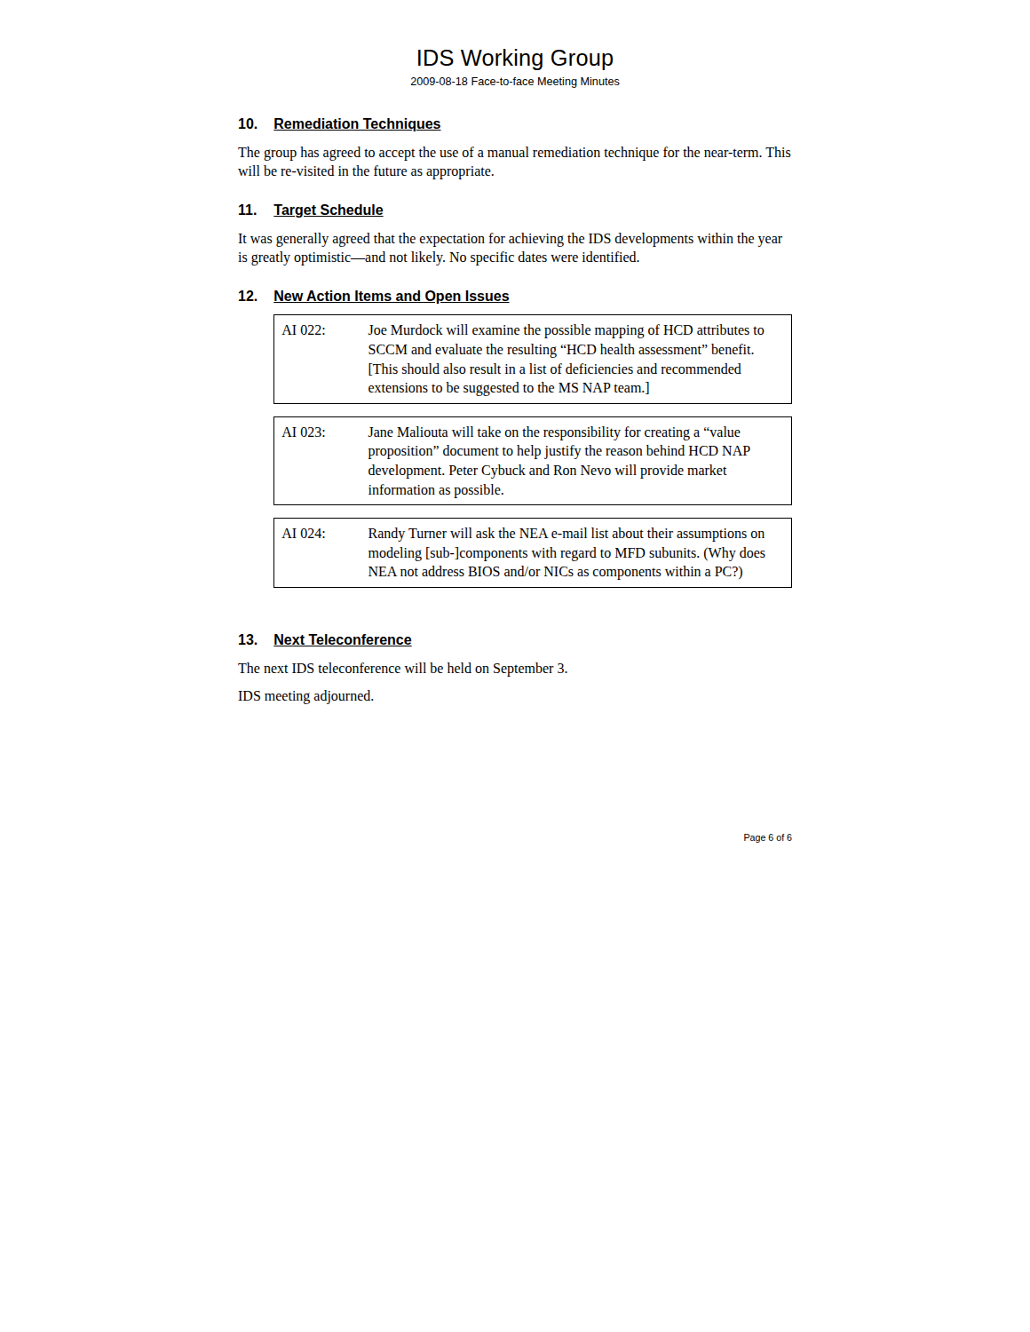IDS Working Group
2009-08-18 Face-to-face Meeting Minutes
10. Remediation Techniques
The group has agreed to accept the use of a manual remediation technique for the near-term. This will be re-visited in the future as appropriate.
11. Target Schedule
It was generally agreed that the expectation for achieving the IDS developments within the year is greatly optimistic—and not likely. No specific dates were identified.
12. New Action Items and Open Issues
| AI 022: | Joe Murdock will examine the possible mapping of HCD attributes to SCCM and evaluate the resulting “HCD health assessment” benefit. [This should also result in a list of deficiencies and recommended extensions to be suggested to the MS NAP team.] |
| AI 023: | Jane Maliouta will take on the responsibility for creating a “value proposition” document to help justify the reason behind HCD NAP development. Peter Cybuck and Ron Nevo will provide market information as possible. |
| AI 024: | Randy Turner will ask the NEA e-mail list about their assumptions on modeling [sub-]components with regard to MFD subunits. (Why does NEA not address BIOS and/or NICs as components within a PC?) |
13. Next Teleconference
The next IDS teleconference will be held on September 3.
IDS meeting adjourned.
Page 6 of 6